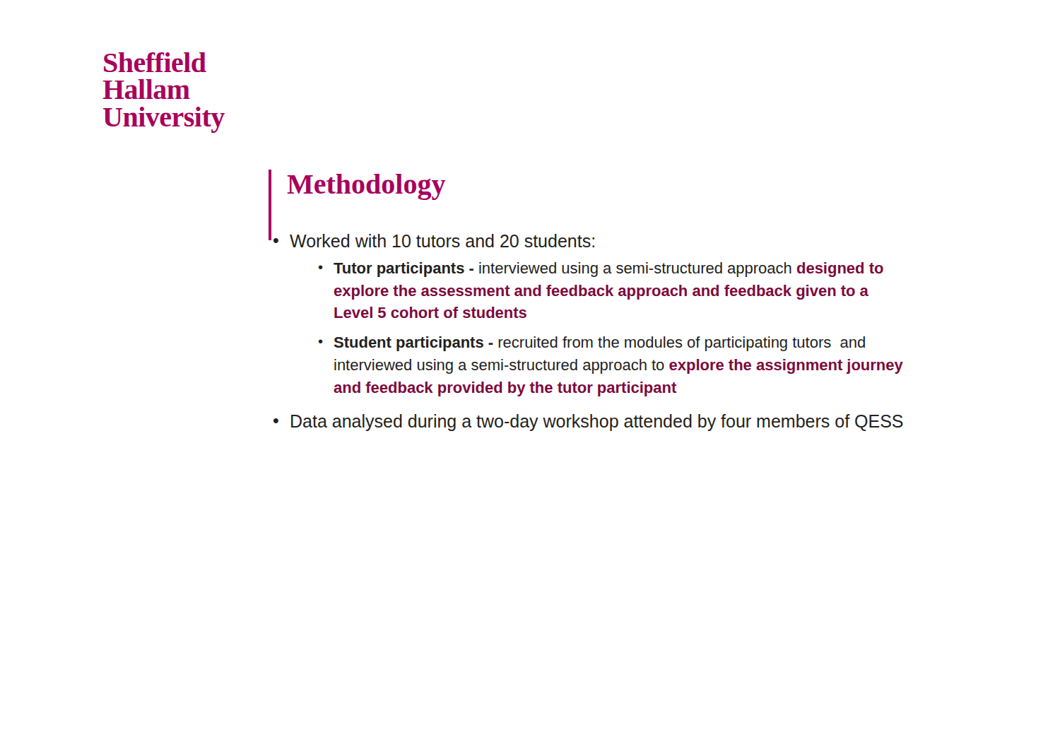Sheffield Hallam University
Methodology
Worked with 10 tutors and 20 students:
Tutor participants - interviewed using a semi-structured approach designed to explore the assessment and feedback approach and feedback given to a Level 5 cohort of students
Student participants - recruited from the modules of participating tutors and interviewed using a semi-structured approach to explore the assignment journey and feedback provided by the tutor participant
Data analysed during a two-day workshop attended by four members of QESS